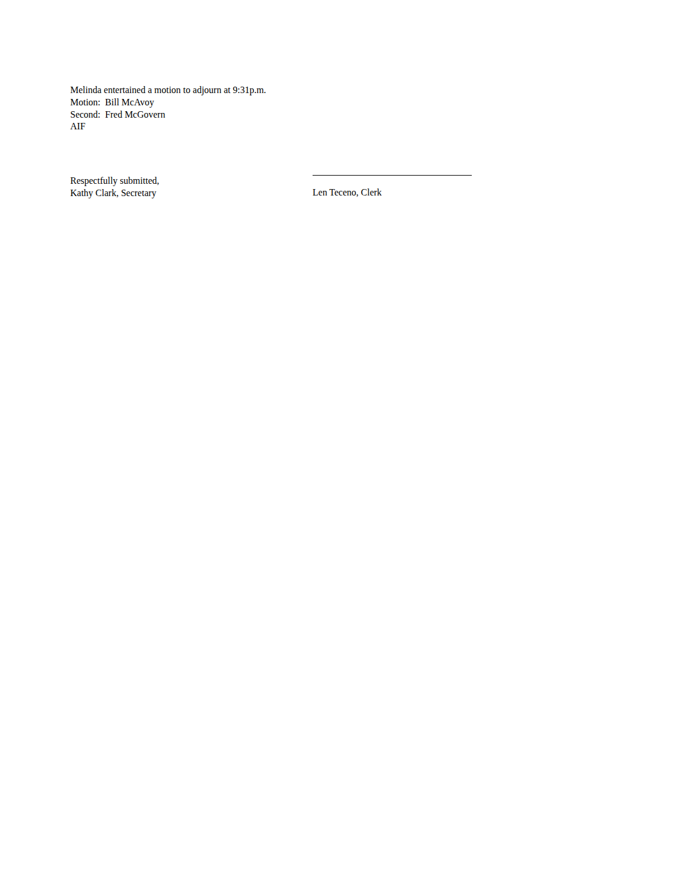Melinda entertained a motion to adjourn at 9:31p.m.
Motion: Bill McAvoy
Second: Fred McGovern
AIF
Respectfully submitted,
Kathy Clark, Secretary
Len Teceno, Clerk